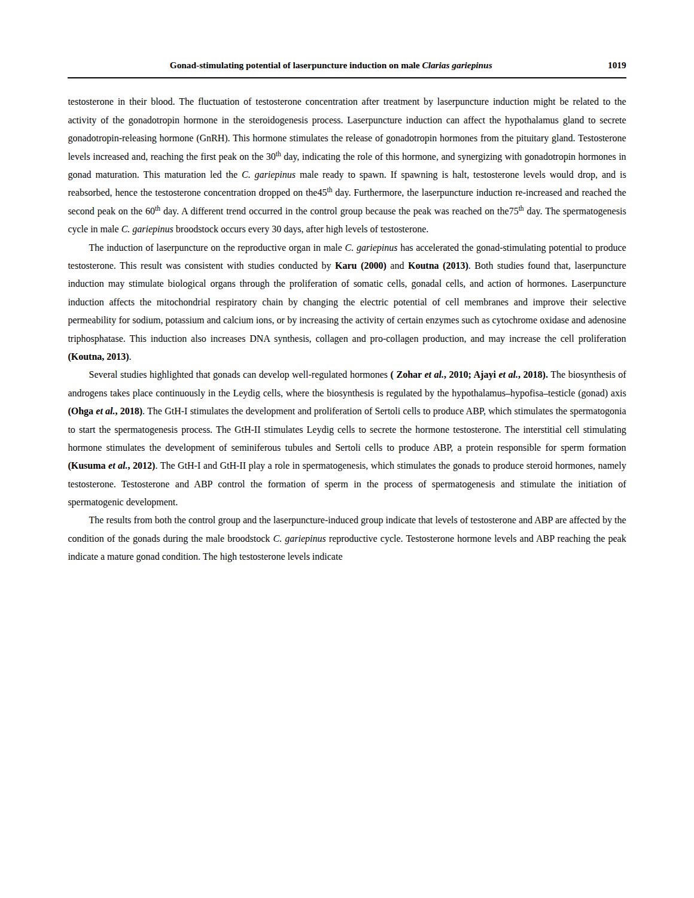Gonad-stimulating potential of laserpuncture induction on male Clarias gariepinus 1019
testosterone in their blood. The fluctuation of testosterone concentration after treatment by laserpuncture induction might be related to the activity of the gonadotropin hormone in the steroidogenesis process. Laserpuncture induction can affect the hypothalamus gland to secrete gonadotropin-releasing hormone (GnRH). This hormone stimulates the release of gonadotropin hormones from the pituitary gland. Testosterone levels increased and, reaching the first peak on the 30th day, indicating the role of this hormone, and synergizing with gonadotropin hormones in gonad maturation. This maturation led the C. gariepinus male ready to spawn. If spawning is halt, testosterone levels would drop, and is reabsorbed, hence the testosterone concentration dropped on the45th day. Furthermore, the laserpuncture induction re-increased and reached the second peak on the 60th day. A different trend occurred in the control group because the peak was reached on the75th day. The spermatogenesis cycle in male C. gariepinus broodstock occurs every 30 days, after high levels of testosterone.
The induction of laserpuncture on the reproductive organ in male C. gariepinus has accelerated the gonad-stimulating potential to produce testosterone. This result was consistent with studies conducted by Karu (2000) and Koutna (2013). Both studies found that, laserpuncture induction may stimulate biological organs through the proliferation of somatic cells, gonadal cells, and action of hormones. Laserpuncture induction affects the mitochondrial respiratory chain by changing the electric potential of cell membranes and improve their selective permeability for sodium, potassium and calcium ions, or by increasing the activity of certain enzymes such as cytochrome oxidase and adenosine triphosphatase. This induction also increases DNA synthesis, collagen and pro-collagen production, and may increase the cell proliferation (Koutna, 2013).
Several studies highlighted that gonads can develop well-regulated hormones ( Zohar et al., 2010; Ajayi et al., 2018). The biosynthesis of androgens takes place continuously in the Leydig cells, where the biosynthesis is regulated by the hypothalamus–hypofisa–testicle (gonad) axis (Ohga et al., 2018). The GtH-I stimulates the development and proliferation of Sertoli cells to produce ABP, which stimulates the spermatogonia to start the spermatogenesis process. The GtH-II stimulates Leydig cells to secrete the hormone testosterone. The interstitial cell stimulating hormone stimulates the development of seminiferous tubules and Sertoli cells to produce ABP, a protein responsible for sperm formation (Kusuma et al., 2012). The GtH-I and GtH-II play a role in spermatogenesis, which stimulates the gonads to produce steroid hormones, namely testosterone. Testosterone and ABP control the formation of sperm in the process of spermatogenesis and stimulate the initiation of spermatogenic development.
The results from both the control group and the laserpuncture-induced group indicate that levels of testosterone and ABP are affected by the condition of the gonads during the male broodstock C. gariepinus reproductive cycle. Testosterone hormone levels and ABP reaching the peak indicate a mature gonad condition. The high testosterone levels indicate